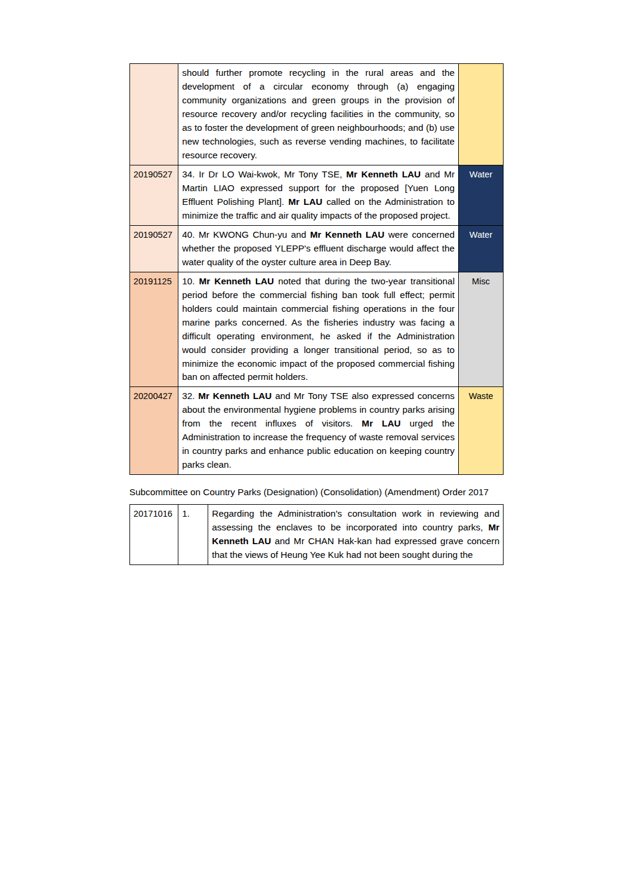| | should further promote recycling in the rural areas and the development of a circular economy through (a) engaging community organizations and green groups in the provision of resource recovery and/or recycling facilities in the community, so as to foster the development of green neighbourhoods; and (b) use new technologies, such as reverse vending machines, to facilitate resource recovery. | |
| 20190527 | 34. Ir Dr LO Wai-kwok, Mr Tony TSE, Mr Kenneth LAU and Mr Martin LIAO expressed support for the proposed [Yuen Long Effluent Polishing Plant]. Mr LAU called on the Administration to minimize the traffic and air quality impacts of the proposed project. | Water |
| 20190527 | 40. Mr KWONG Chun-yu and Mr Kenneth LAU were concerned whether the proposed YLEPP's effluent discharge would affect the water quality of the oyster culture area in Deep Bay. | Water |
| 20191125 | 10. Mr Kenneth LAU noted that during the two-year transitional period before the commercial fishing ban took full effect; permit holders could maintain commercial fishing operations in the four marine parks concerned. As the fisheries industry was facing a difficult operating environment, he asked if the Administration would consider providing a longer transitional period, so as to minimize the economic impact of the proposed commercial fishing ban on affected permit holders. | Misc |
| 20200427 | 32. Mr Kenneth LAU and Mr Tony TSE also expressed concerns about the environmental hygiene problems in country parks arising from the recent influxes of visitors. Mr LAU urged the Administration to increase the frequency of waste removal services in country parks and enhance public education on keeping country parks clean. | Waste |
Subcommittee on Country Parks (Designation) (Consolidation) (Amendment) Order 2017
| 20171016 | 1. | Regarding the Administration's consultation work in reviewing and assessing the enclaves to be incorporated into country parks, Mr Kenneth LAU and Mr CHAN Hak-kan had expressed grave concern that the views of Heung Yee Kuk had not been sought during the |